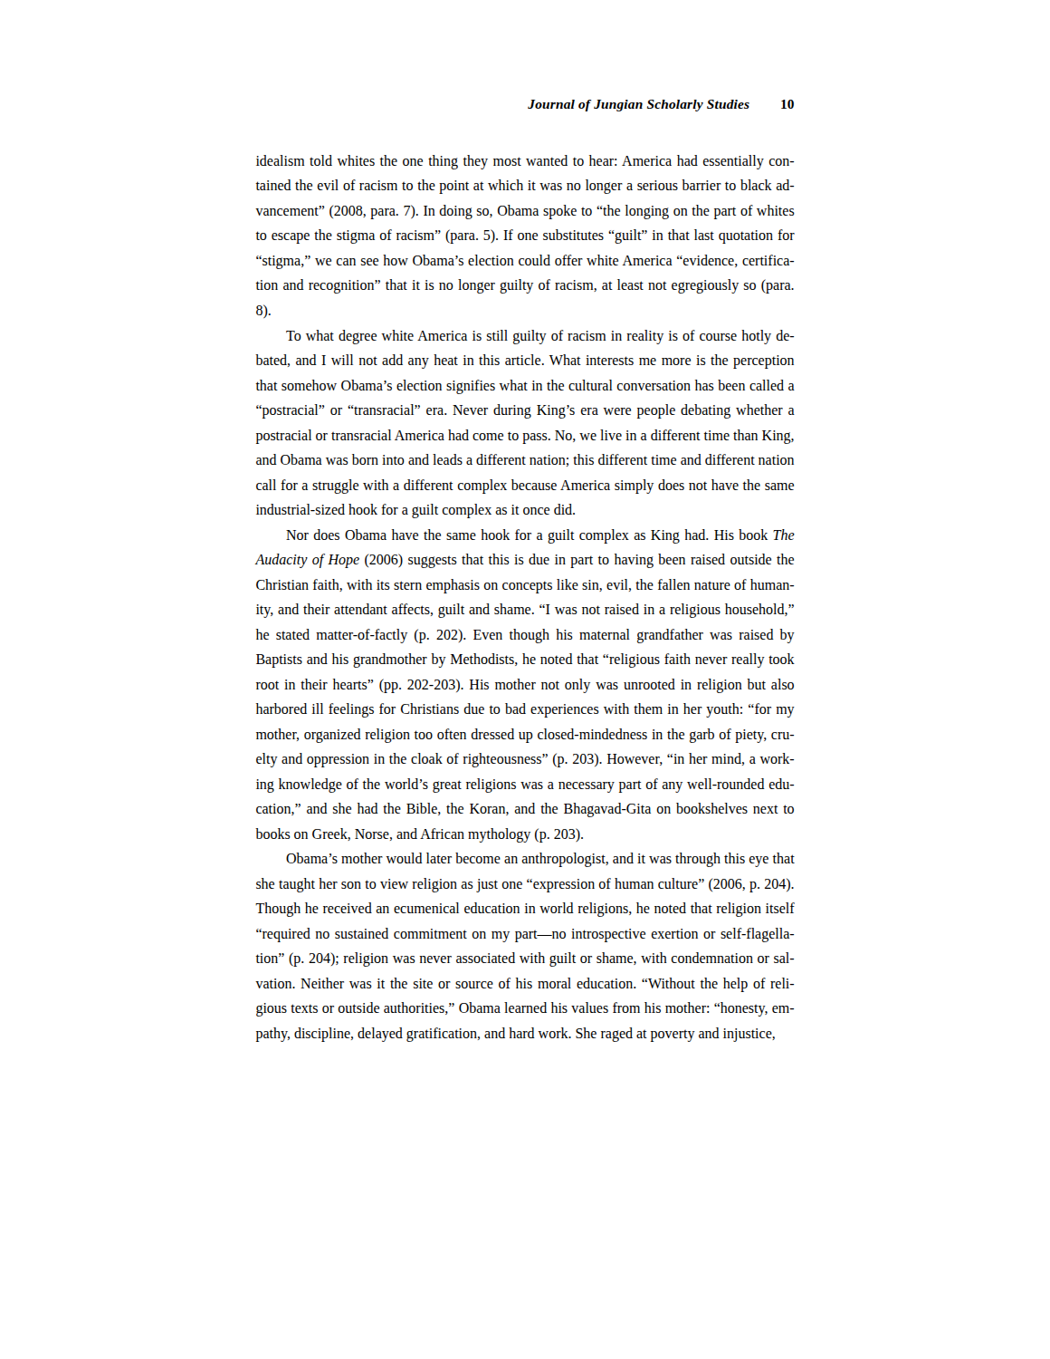Journal of Jungian Scholarly Studies 10
idealism told whites the one thing they most wanted to hear: America had essentially contained the evil of racism to the point at which it was no longer a serious barrier to black advancement” (2008, para. 7). In doing so, Obama spoke to “the longing on the part of whites to escape the stigma of racism” (para. 5). If one substitutes “guilt” in that last quotation for “stigma,” we can see how Obama’s election could offer white America “evidence, certification and recognition” that it is no longer guilty of racism, at least not egregiously so (para. 8).
To what degree white America is still guilty of racism in reality is of course hotly debated, and I will not add any heat in this article. What interests me more is the perception that somehow Obama’s election signifies what in the cultural conversation has been called a “postracial” or “transracial” era. Never during King’s era were people debating whether a postracial or transracial America had come to pass. No, we live in a different time than King, and Obama was born into and leads a different nation; this different time and different nation call for a struggle with a different complex because America simply does not have the same industrial-sized hook for a guilt complex as it once did.
Nor does Obama have the same hook for a guilt complex as King had. His book The Audacity of Hope (2006) suggests that this is due in part to having been raised outside the Christian faith, with its stern emphasis on concepts like sin, evil, the fallen nature of humanity, and their attendant affects, guilt and shame. “I was not raised in a religious household,” he stated matter-of-factly (p. 202). Even though his maternal grandfather was raised by Baptists and his grandmother by Methodists, he noted that “religious faith never really took root in their hearts” (pp. 202-203). His mother not only was unrooted in religion but also harbored ill feelings for Christians due to bad experiences with them in her youth: “for my mother, organized religion too often dressed up closed-mindedness in the garb of piety, cruelty and oppression in the cloak of righteousness” (p. 203). However, “in her mind, a working knowledge of the world’s great religions was a necessary part of any well-rounded education,” and she had the Bible, the Koran, and the Bhagavad-Gita on bookshelves next to books on Greek, Norse, and African mythology (p. 203).
Obama’s mother would later become an anthropologist, and it was through this eye that she taught her son to view religion as just one “expression of human culture” (2006, p. 204). Though he received an ecumenical education in world religions, he noted that religion itself “required no sustained commitment on my part—no introspective exertion or self-flagellation” (p. 204); religion was never associated with guilt or shame, with condemnation or salvation. Neither was it the site or source of his moral education. “Without the help of religious texts or outside authorities,” Obama learned his values from his mother: “honesty, empathy, discipline, delayed gratification, and hard work. She raged at poverty and injustice,